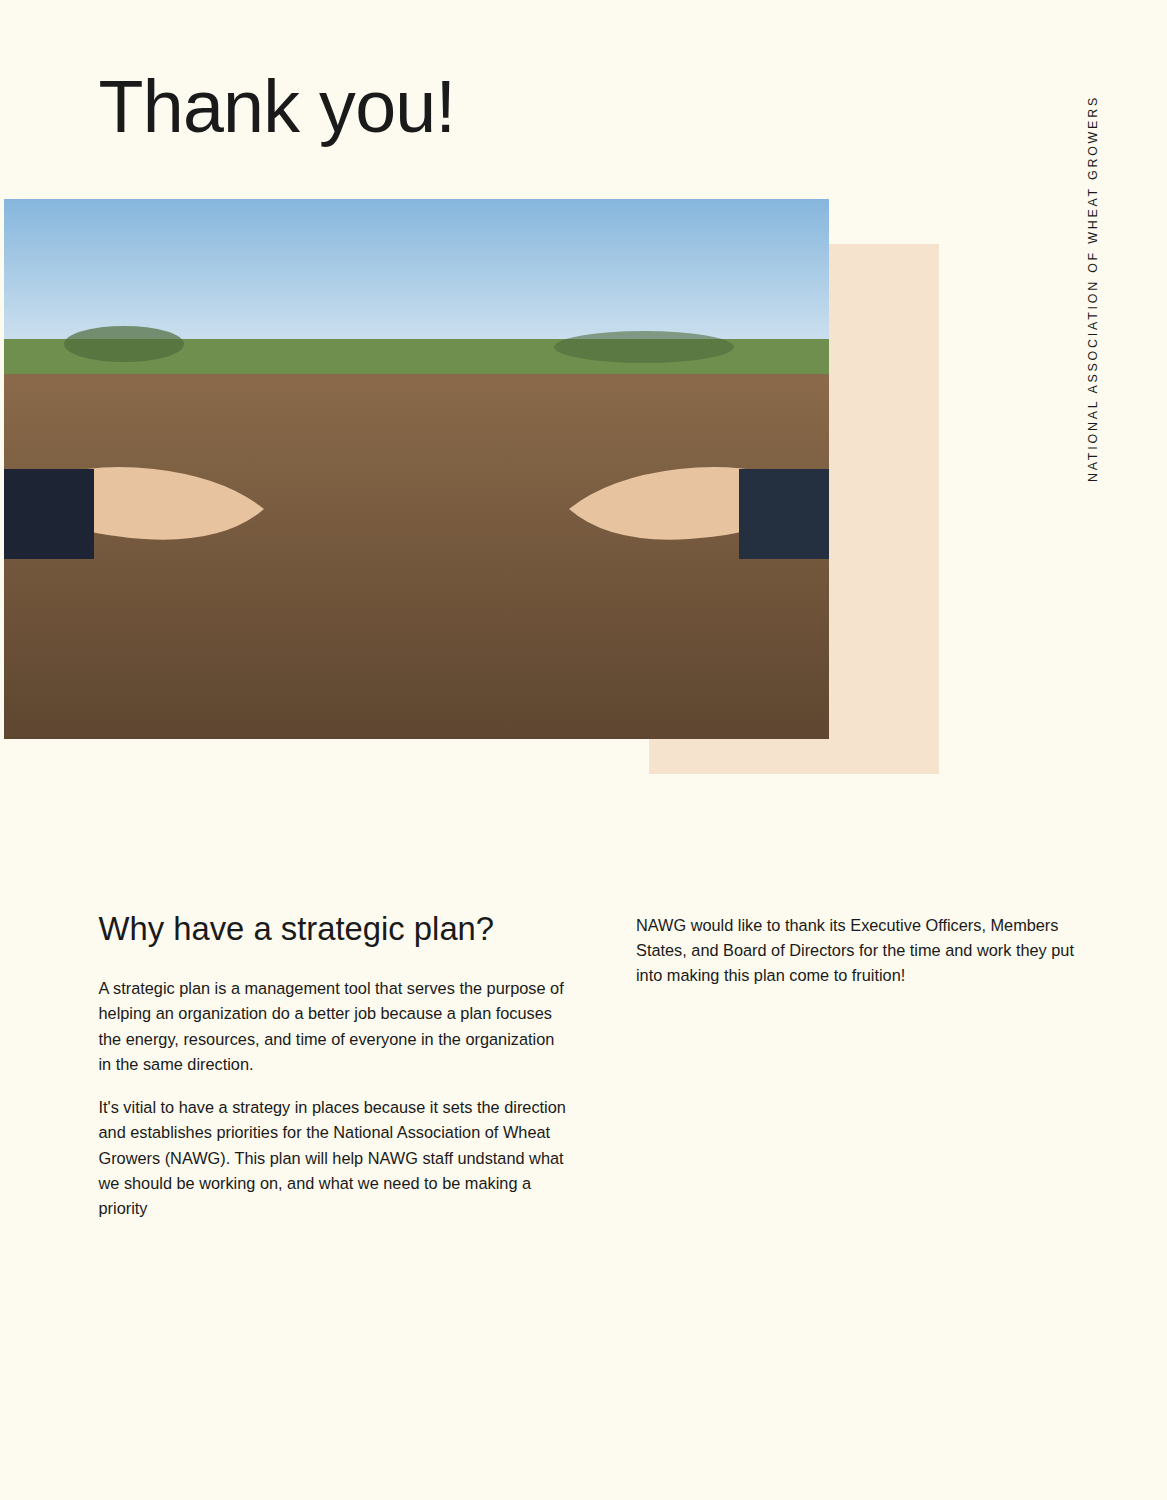National Association of Wheat Growers
Thank you!
Why have a strategic plan?
A strategic plan is a management tool that serves the purpose of helping an organization do a better job because a plan focuses the energy, resources, and time of everyone in the organization in the same direction.
It's vitial to have a strategy in places because it sets the direction and establishes priorities for the National Association of Wheat Growers (NAWG). This plan will help NAWG staff undstand what we should be working on, and what we need to be making a priority
NAWG would like to thank its Executive Officers, Members States, and Board of Directors for the time and work they put into making this plan come to fruition!